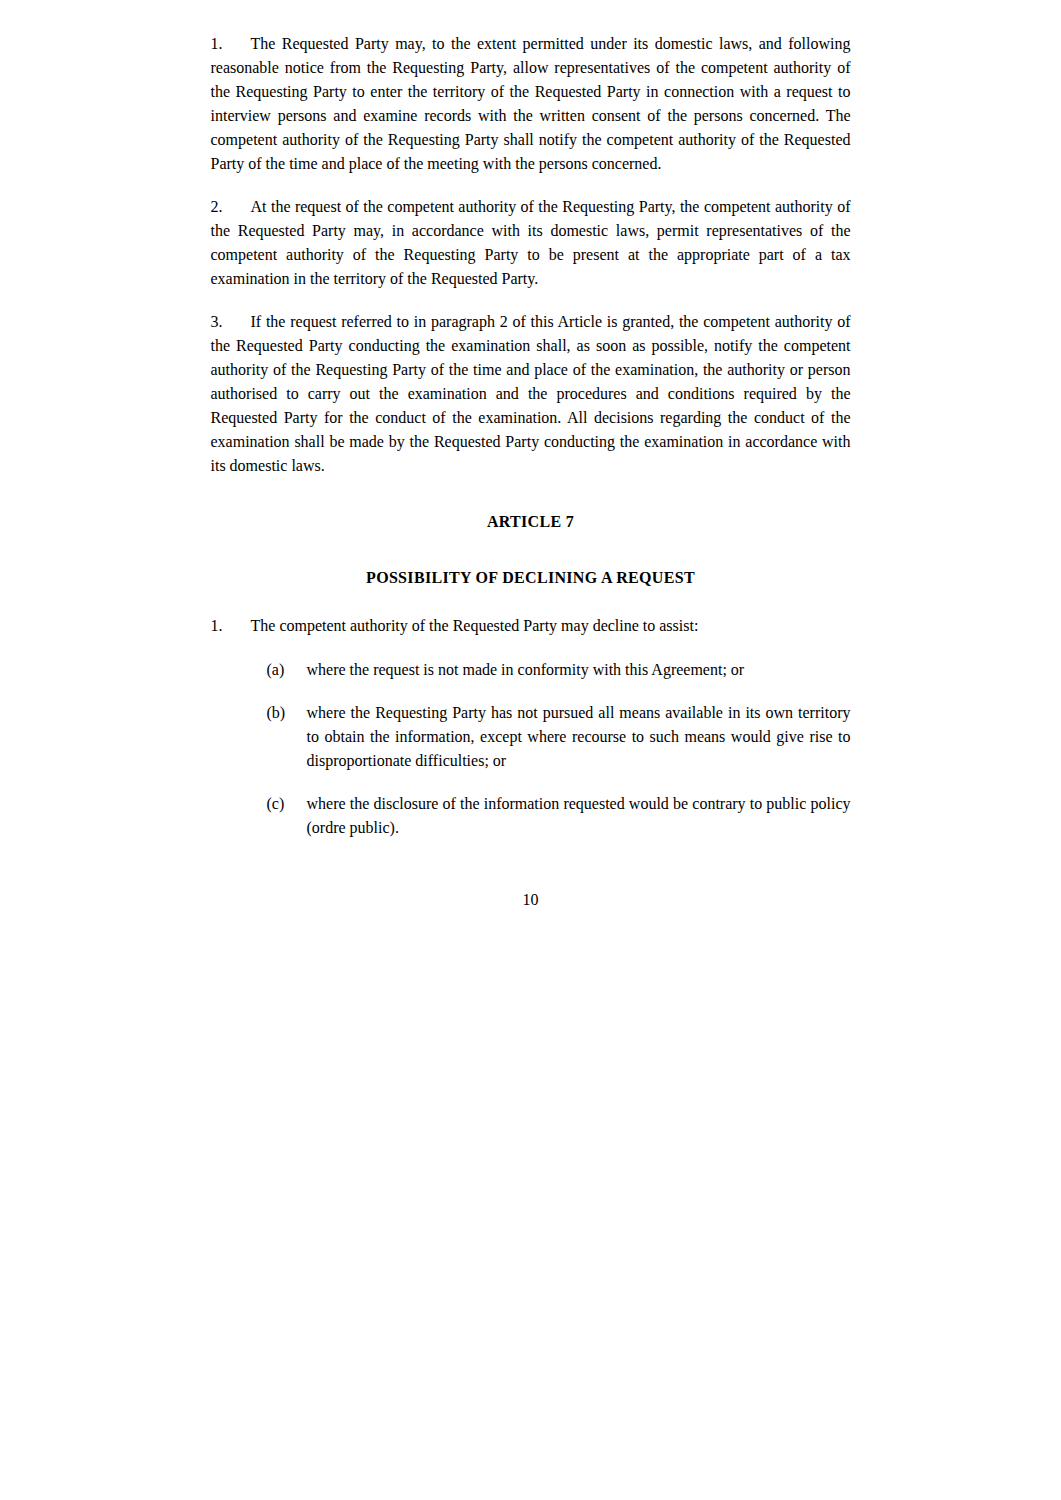1. The Requested Party may, to the extent permitted under its domestic laws, and following reasonable notice from the Requesting Party, allow representatives of the competent authority of the Requesting Party to enter the territory of the Requested Party in connection with a request to interview persons and examine records with the written consent of the persons concerned. The competent authority of the Requesting Party shall notify the competent authority of the Requested Party of the time and place of the meeting with the persons concerned.
2. At the request of the competent authority of the Requesting Party, the competent authority of the Requested Party may, in accordance with its domestic laws, permit representatives of the competent authority of the Requesting Party to be present at the appropriate part of a tax examination in the territory of the Requested Party.
3. If the request referred to in paragraph 2 of this Article is granted, the competent authority of the Requested Party conducting the examination shall, as soon as possible, notify the competent authority of the Requesting Party of the time and place of the examination, the authority or person authorised to carry out the examination and the procedures and conditions required by the Requested Party for the conduct of the examination. All decisions regarding the conduct of the examination shall be made by the Requested Party conducting the examination in accordance with its domestic laws.
ARTICLE 7
POSSIBILITY OF DECLINING A REQUEST
1. The competent authority of the Requested Party may decline to assist:
(a) where the request is not made in conformity with this Agreement; or
(b) where the Requesting Party has not pursued all means available in its own territory to obtain the information, except where recourse to such means would give rise to disproportionate difficulties; or
(c) where the disclosure of the information requested would be contrary to public policy (ordre public).
10